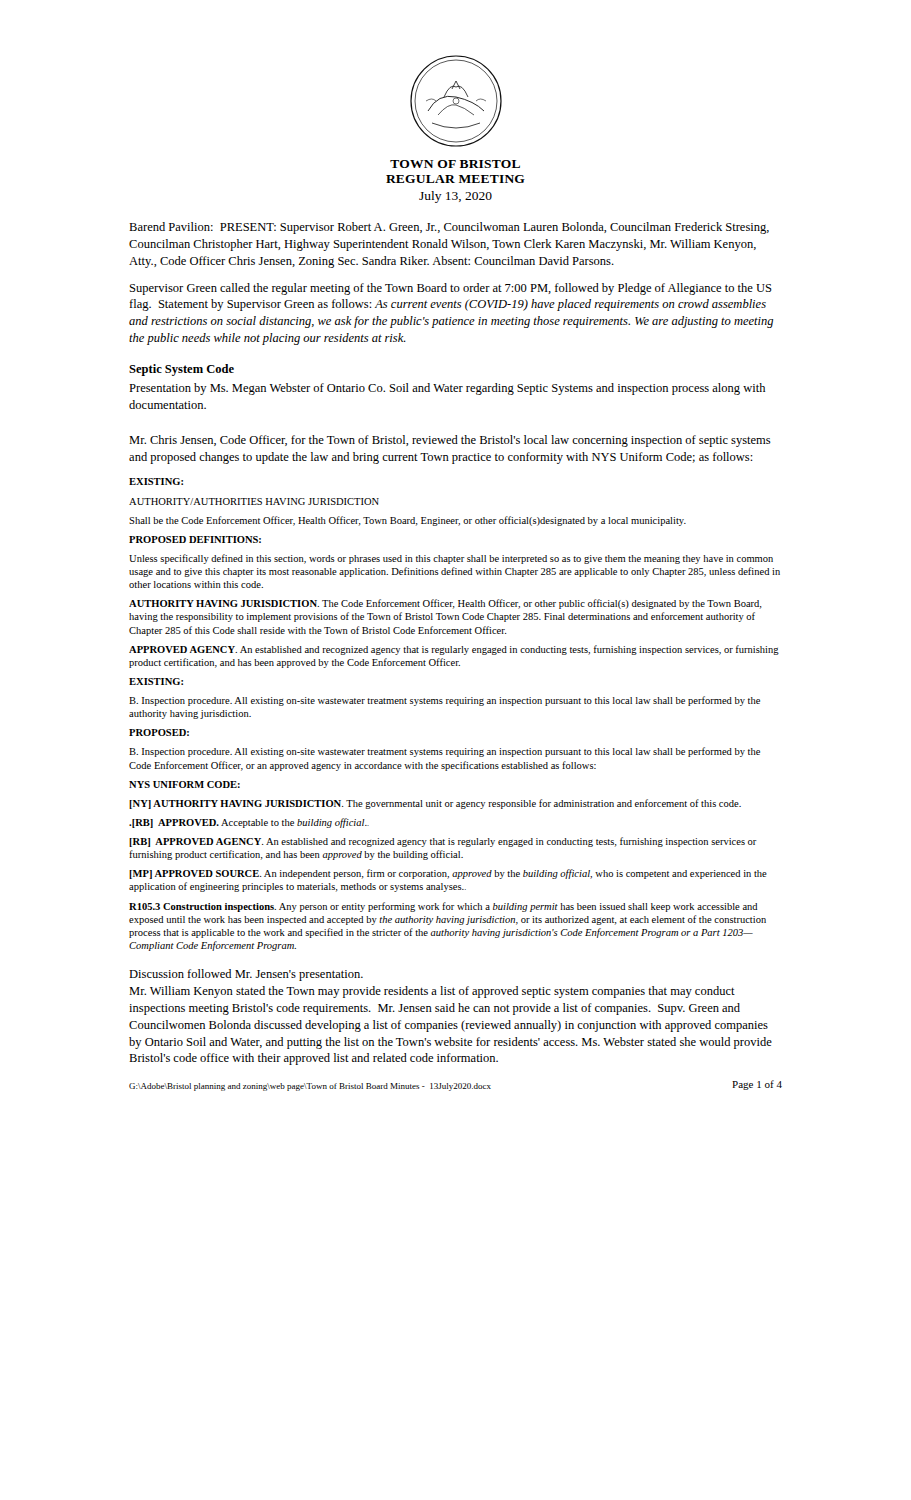TOWN OF BRISTOL
REGULAR MEETING
July 13, 2020
Barend Pavilion: PRESENT: Supervisor Robert A. Green, Jr., Councilwoman Lauren Bolonda, Councilman Frederick Stresing, Councilman Christopher Hart, Highway Superintendent Ronald Wilson, Town Clerk Karen Maczynski, Mr. William Kenyon, Atty., Code Officer Chris Jensen, Zoning Sec. Sandra Riker. Absent: Councilman David Parsons.
Supervisor Green called the regular meeting of the Town Board to order at 7:00 PM, followed by Pledge of Allegiance to the US flag. Statement by Supervisor Green as follows: As current events (COVID-19) have placed requirements on crowd assemblies and restrictions on social distancing, we ask for the public's patience in meeting those requirements. We are adjusting to meeting the public needs while not placing our residents at risk.
Septic System Code
Presentation by Ms. Megan Webster of Ontario Co. Soil and Water regarding Septic Systems and inspection process along with documentation.
Mr. Chris Jensen, Code Officer, for the Town of Bristol, reviewed the Bristol's local law concerning inspection of septic systems and proposed changes to update the law and bring current Town practice to conformity with NYS Uniform Code; as follows:
EXISTING:
AUTHORITY/AUTHORITIES HAVING JURISDICTION
Shall be the Code Enforcement Officer, Health Officer, Town Board, Engineer, or other official(s)designated by a local municipality.
PROPOSED DEFINITIONS:
Unless specifically defined in this section, words or phrases used in this chapter shall be interpreted so as to give them the meaning they have in common usage and to give this chapter its most reasonable application. Definitions defined within Chapter 285 are applicable to only Chapter 285, unless defined in other locations within this code.
AUTHORITY HAVING JURISDICTION. The Code Enforcement Officer, Health Officer, or other public official(s) designated by the Town Board, having the responsibility to implement provisions of the Town of Bristol Town Code Chapter 285. Final determinations and enforcement authority of Chapter 285 of this Code shall reside with the Town of Bristol Code Enforcement Officer.
APPROVED AGENCY. An established and recognized agency that is regularly engaged in conducting tests, furnishing inspection services, or furnishing product certification, and has been approved by the Code Enforcement Officer.
EXISTING:
B. Inspection procedure. All existing on-site wastewater treatment systems requiring an inspection pursuant to this local law shall be performed by the authority having jurisdiction.
PROPOSED:
B. Inspection procedure. All existing on-site wastewater treatment systems requiring an inspection pursuant to this local law shall be performed by the Code Enforcement Officer, or an approved agency in accordance with the specifications established as follows:
NYS UNIFORM CODE:
[NY] AUTHORITY HAVING JURISDICTION. The governmental unit or agency responsible for administration and enforcement of this code.
.[RB] APPROVED. Acceptable to the building official..
[RB] APPROVED AGENCY. An established and recognized agency that is regularly engaged in conducting tests, furnishing inspection services or furnishing product certification, and has been approved by the building official.
[MP] APPROVED SOURCE. An independent person, firm or corporation, approved by the building official, who is competent and experienced in the application of engineering principles to materials, methods or systems analyses..
R105.3 Construction inspections. Any person or entity performing work for which a building permit has been issued shall keep work accessible and exposed until the work has been inspected and accepted by the authority having jurisdiction, or its authorized agent, at each element of the construction process that is applicable to the work and specified in the stricter of the authority having jurisdiction's Code Enforcement Program or a Part 1203—Compliant Code Enforcement Program.
Discussion followed Mr. Jensen's presentation.
Mr. William Kenyon stated the Town may provide residents a list of approved septic system companies that may conduct inspections meeting Bristol's code requirements. Mr. Jensen said he can not provide a list of companies. Supv. Green and Councilwomen Bolonda discussed developing a list of companies (reviewed annually) in conjunction with approved companies by Ontario Soil and Water, and putting the list on the Town's website for residents' access. Ms. Webster stated she would provide Bristol's code office with their approved list and related code information.
G:\Adobe\Bristol planning and zoning\web page\Town of Bristol Board Minutes - 13July2020.docx Page 1 of 4